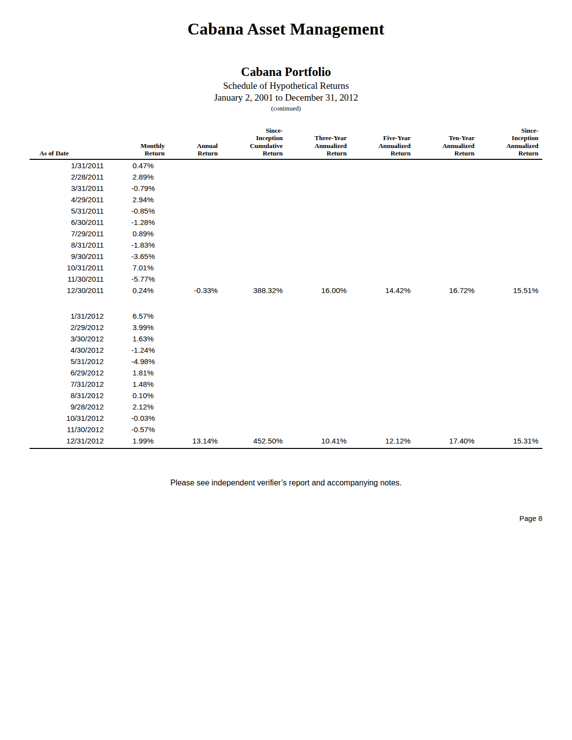Cabana Asset Management
Cabana Portfolio
Schedule of Hypothetical Returns
January 2, 2001 to December 31, 2012
(continued)
| As of Date | Monthly Return | Annual Return | Since- Inception Cumulative Return | Three-Year Annualized Return | Five-Year Annualized Return | Ten-Year Annualized Return | Since- Inception Annualized Return |
| --- | --- | --- | --- | --- | --- | --- | --- |
| 1/31/2011 | 0.47% | | | | | | |
| 2/28/2011 | 2.89% | | | | | | |
| 3/31/2011 | -0.79% | | | | | | |
| 4/29/2011 | 2.94% | | | | | | |
| 5/31/2011 | -0.85% | | | | | | |
| 6/30/2011 | -1.28% | | | | | | |
| 7/29/2011 | 0.89% | | | | | | |
| 8/31/2011 | -1.83% | | | | | | |
| 9/30/2011 | -3.65% | | | | | | |
| 10/31/2011 | 7.01% | | | | | | |
| 11/30/2011 | -5.77% | | | | | | |
| 12/30/2011 | 0.24% | -0.33% | 388.32% | 16.00% | 14.42% | 16.72% | 15.51% |
| 1/31/2012 | 6.57% | | | | | | |
| 2/29/2012 | 3.99% | | | | | | |
| 3/30/2012 | 1.63% | | | | | | |
| 4/30/2012 | -1.24% | | | | | | |
| 5/31/2012 | -4.98% | | | | | | |
| 6/29/2012 | 1.81% | | | | | | |
| 7/31/2012 | 1.48% | | | | | | |
| 8/31/2012 | 0.10% | | | | | | |
| 9/28/2012 | 2.12% | | | | | | |
| 10/31/2012 | -0.03% | | | | | | |
| 11/30/2012 | -0.57% | | | | | | |
| 12/31/2012 | 1.99% | 13.14% | 452.50% | 10.41% | 12.12% | 17.40% | 15.31% |
Please see independent verifier’s report and accompanying notes.
Page 8